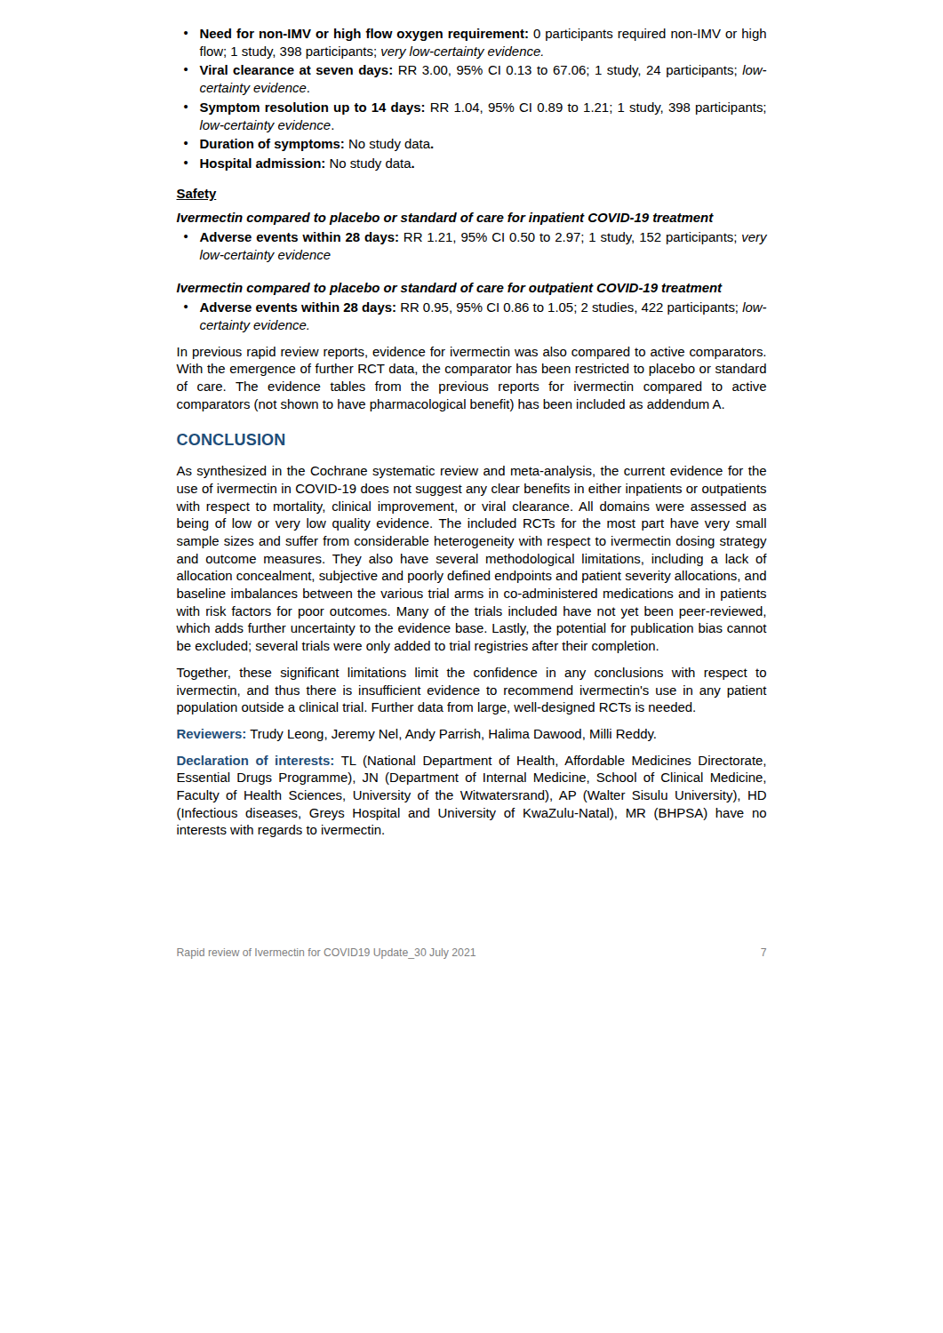Need for non-IMV or high flow oxygen requirement: 0 participants required non-IMV or high flow; 1 study, 398 participants; very low-certainty evidence.
Viral clearance at seven days: RR 3.00, 95% CI 0.13 to 67.06; 1 study, 24 participants; low-certainty evidence.
Symptom resolution up to 14 days: RR 1.04, 95% CI 0.89 to 1.21; 1 study, 398 participants; low-certainty evidence.
Duration of symptoms: No study data.
Hospital admission: No study data.
Safety
Ivermectin compared to placebo or standard of care for inpatient COVID-19 treatment
Adverse events within 28 days: RR 1.21, 95% CI 0.50 to 2.97; 1 study, 152 participants; very low-certainty evidence
Ivermectin compared to placebo or standard of care for outpatient COVID-19 treatment
Adverse events within 28 days: RR 0.95, 95% CI 0.86 to 1.05; 2 studies, 422 participants; low-certainty evidence.
In previous rapid review reports, evidence for ivermectin was also compared to active comparators. With the emergence of further RCT data, the comparator has been restricted to placebo or standard of care. The evidence tables from the previous reports for ivermectin compared to active comparators (not shown to have pharmacological benefit) has been included as addendum A.
Conclusion
As synthesized in the Cochrane systematic review and meta-analysis, the current evidence for the use of ivermectin in COVID-19 does not suggest any clear benefits in either inpatients or outpatients with respect to mortality, clinical improvement, or viral clearance. All domains were assessed as being of low or very low quality evidence. The included RCTs for the most part have very small sample sizes and suffer from considerable heterogeneity with respect to ivermectin dosing strategy and outcome measures. They also have several methodological limitations, including a lack of allocation concealment, subjective and poorly defined endpoints and patient severity allocations, and baseline imbalances between the various trial arms in co-administered medications and in patients with risk factors for poor outcomes. Many of the trials included have not yet been peer-reviewed, which adds further uncertainty to the evidence base. Lastly, the potential for publication bias cannot be excluded; several trials were only added to trial registries after their completion.
Together, these significant limitations limit the confidence in any conclusions with respect to ivermectin, and thus there is insufficient evidence to recommend ivermectin's use in any patient population outside a clinical trial. Further data from large, well-designed RCTs is needed.
Reviewers: Trudy Leong, Jeremy Nel, Andy Parrish, Halima Dawood, Milli Reddy.
Declaration of interests: TL (National Department of Health, Affordable Medicines Directorate, Essential Drugs Programme), JN (Department of Internal Medicine, School of Clinical Medicine, Faculty of Health Sciences, University of the Witwatersrand), AP (Walter Sisulu University), HD (Infectious diseases, Greys Hospital and University of KwaZulu-Natal), MR (BHPSA) have no interests with regards to ivermectin.
Rapid review of Ivermectin for COVID19 Update_30 July 2021 7